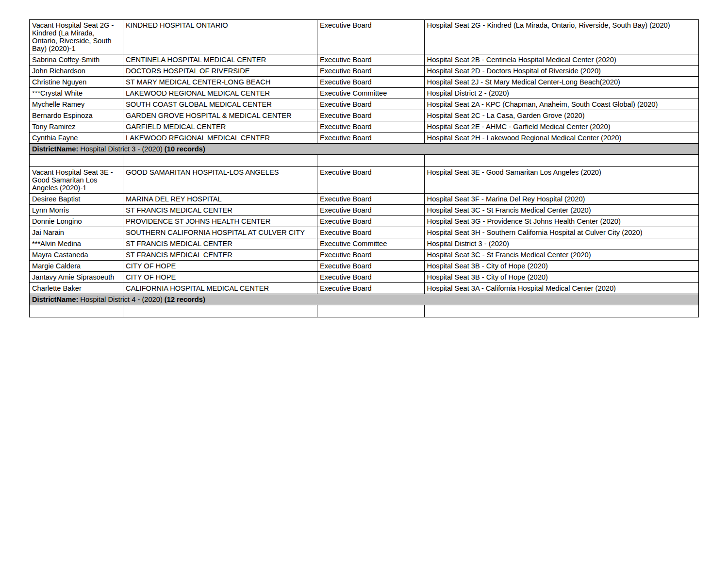| Vacant Hospital Seat 2G - Kindred (La Mirada, Ontario, Riverside, South Bay) (2020)-1 | KINDRED HOSPITAL ONTARIO | Executive Board | Hospital Seat 2G - Kindred (La Mirada, Ontario, Riverside, South Bay) (2020) |
| Sabrina Coffey-Smith | CENTINELA HOSPITAL MEDICAL CENTER | Executive Board | Hospital Seat 2B - Centinela Hospital Medical Center (2020) |
| John Richardson | DOCTORS HOSPITAL OF RIVERSIDE | Executive Board | Hospital Seat 2D - Doctors Hospital of Riverside (2020) |
| Christine Nguyen | ST MARY MEDICAL CENTER-LONG BEACH | Executive Board | Hospital Seat 2J - St Mary Medical Center-Long Beach(2020) |
| ***Crystal White | LAKEWOOD REGIONAL MEDICAL CENTER | Executive Committee | Hospital District 2 - (2020) |
| Mychelle Ramey | SOUTH COAST GLOBAL MEDICAL CENTER | Executive Board | Hospital Seat 2A - KPC (Chapman, Anaheim, South Coast Global) (2020) |
| Bernardo Espinoza | GARDEN GROVE HOSPITAL & MEDICAL CENTER | Executive Board | Hospital Seat 2C - La Casa, Garden Grove (2020) |
| Tony Ramirez | GARFIELD MEDICAL CENTER | Executive Board | Hospital Seat 2E - AHMC - Garfield Medical Center (2020) |
| Cynthia Fayne | LAKEWOOD REGIONAL MEDICAL CENTER | Executive Board | Hospital Seat 2H - Lakewood Regional Medical Center (2020) |
| DistrictName: Hospital District 3 - (2020) (10 records) |
| Vacant Hospital Seat 3E - Good Samaritan Los Angeles (2020)-1 | GOOD SAMARITAN HOSPITAL-LOS ANGELES | Executive Board | Hospital Seat 3E - Good Samaritan Los Angeles (2020) |
| Desiree Baptist | MARINA DEL REY HOSPITAL | Executive Board | Hospital Seat 3F - Marina Del Rey Hospital (2020) |
| Lynn Morris | ST FRANCIS MEDICAL CENTER | Executive Board | Hospital Seat 3C - St Francis Medical Center (2020) |
| Donnie Longino | PROVIDENCE ST JOHNS HEALTH CENTER | Executive Board | Hospital Seat 3G - Providence St Johns Health Center (2020) |
| Jai Narain | SOUTHERN CALIFORNIA HOSPITAL AT CULVER CITY | Executive Board | Hospital Seat 3H - Southern California Hospital at Culver City (2020) |
| ***Alvin Medina | ST FRANCIS MEDICAL CENTER | Executive Committee | Hospital District 3 - (2020) |
| Mayra Castaneda | ST FRANCIS MEDICAL CENTER | Executive Board | Hospital Seat 3C - St Francis Medical Center (2020) |
| Margie Caldera | CITY OF HOPE | Executive Board | Hospital Seat 3B - City of Hope (2020) |
| Jantavy Amie Siprasoeuth | CITY OF HOPE | Executive Board | Hospital Seat 3B - City of Hope (2020) |
| Charlette Baker | CALIFORNIA HOSPITAL MEDICAL CENTER | Executive Board | Hospital Seat 3A - California Hospital Medical Center (2020) |
| DistrictName: Hospital District 4 - (2020) (12 records) |